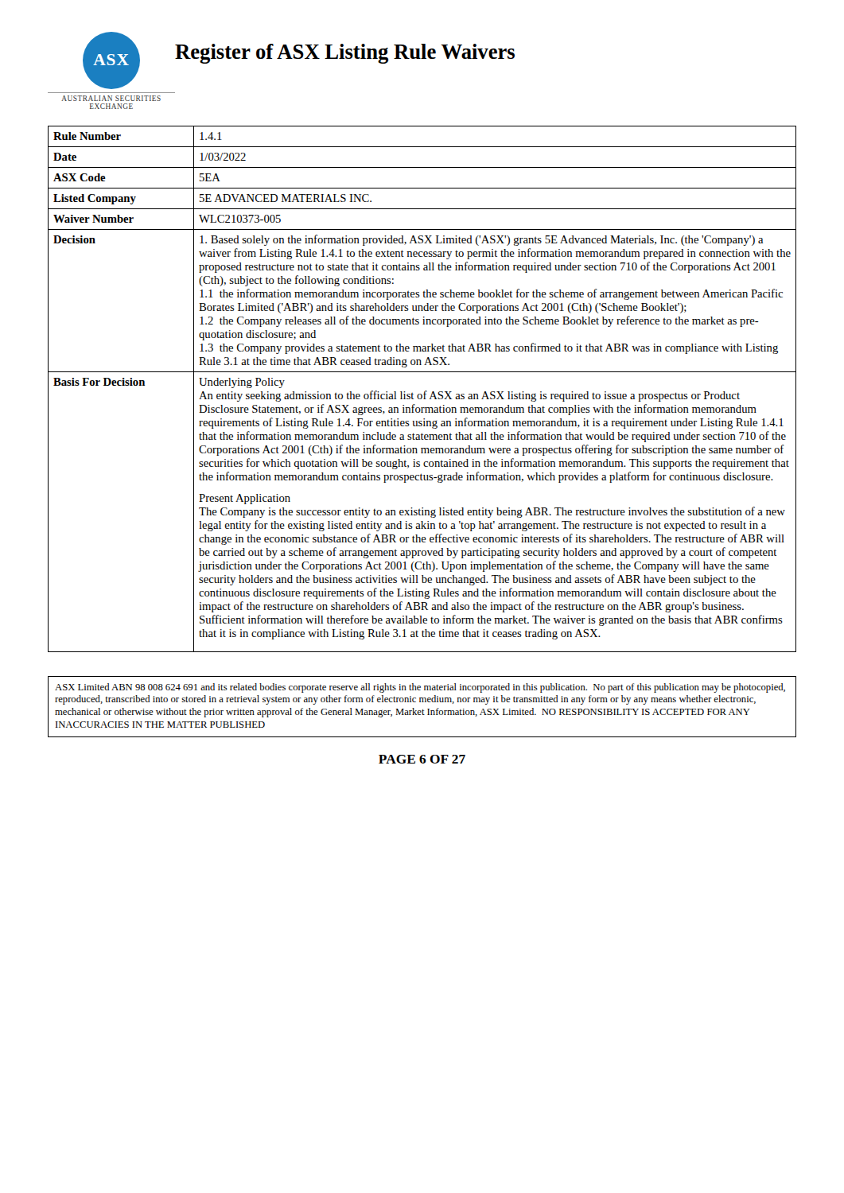AUSTRALIAN SECURITIES EXCHANGE
Register of ASX Listing Rule Waivers
| Rule Number | 1.4.1 |
| Date | 1/03/2022 |
| ASX Code | 5EA |
| Listed Company | 5E ADVANCED MATERIALS INC. |
| Waiver Number | WLC210373-005 |
| Decision | 1. Based solely on the information provided, ASX Limited ('ASX') grants 5E Advanced Materials, Inc. (the 'Company') a waiver from Listing Rule 1.4.1 to the extent necessary to permit the information memorandum prepared in connection with the proposed restructure not to state that it contains all the information required under section 710 of the Corporations Act 2001 (Cth), subject to the following conditions: 1.1 the information memorandum incorporates the scheme booklet for the scheme of arrangement between American Pacific Borates Limited ('ABR') and its shareholders under the Corporations Act 2001 (Cth) ('Scheme Booklet'); 1.2 the Company releases all of the documents incorporated into the Scheme Booklet by reference to the market as pre-quotation disclosure; and 1.3 the Company provides a statement to the market that ABR has confirmed to it that ABR was in compliance with Listing Rule 3.1 at the time that ABR ceased trading on ASX. |
| Basis For Decision | Underlying Policy An entity seeking admission to the official list of ASX as an ASX listing is required to issue a prospectus or Product Disclosure Statement, or if ASX agrees, an information memorandum that complies with the information memorandum requirements of Listing Rule 1.4. For entities using an information memorandum, it is a requirement under Listing Rule 1.4.1 that the information memorandum include a statement that all the information that would be required under section 710 of the Corporations Act 2001 (Cth) if the information memorandum were a prospectus offering for subscription the same number of securities for which quotation will be sought, is contained in the information memorandum. This supports the requirement that the information memorandum contains prospectus-grade information, which provides a platform for continuous disclosure. Present Application The Company is the successor entity to an existing listed entity being ABR. The restructure involves the substitution of a new legal entity for the existing listed entity and is akin to a 'top hat' arrangement. The restructure is not expected to result in a change in the economic substance of ABR or the effective economic interests of its shareholders. The restructure of ABR will be carried out by a scheme of arrangement approved by participating security holders and approved by a court of competent jurisdiction under the Corporations Act 2001 (Cth). Upon implementation of the scheme, the Company will have the same security holders and the business activities will be unchanged. The business and assets of ABR have been subject to the continuous disclosure requirements of the Listing Rules and the information memorandum will contain disclosure about the impact of the restructure on shareholders of ABR and also the impact of the restructure on the ABR group's business. Sufficient information will therefore be available to inform the market. The waiver is granted on the basis that ABR confirms that it is in compliance with Listing Rule 3.1 at the time that it ceases trading on ASX. |
ASX Limited ABN 98 008 624 691 and its related bodies corporate reserve all rights in the material incorporated in this publication. No part of this publication may be photocopied, reproduced, transcribed into or stored in a retrieval system or any other form of electronic medium, nor may it be transmitted in any form or by any means whether electronic, mechanical or otherwise without the prior written approval of the General Manager, Market Information, ASX Limited. NO RESPONSIBILITY IS ACCEPTED FOR ANY INACCURACIES IN THE MATTER PUBLISHED
PAGE 6 OF 27